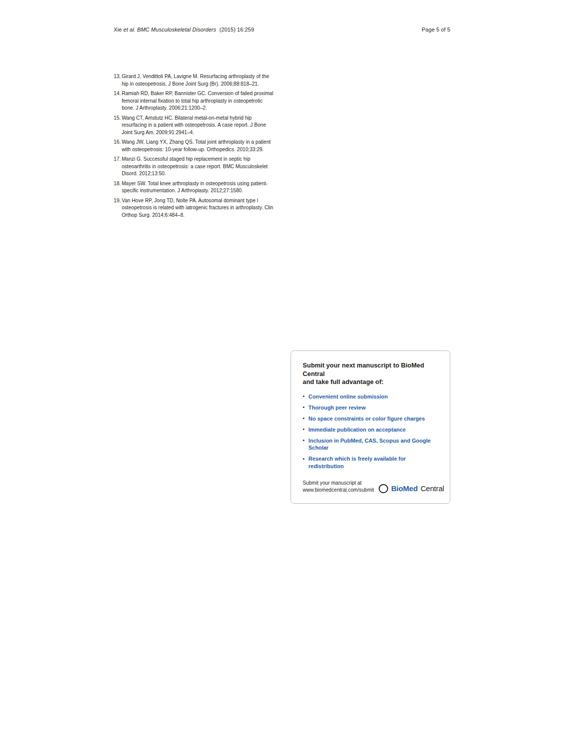Xie et al. BMC Musculoskeletal Disorders (2015) 16:259
Page 5 of 5
13. Girard J, Vendittoli PA, Lavigne M. Resurfacing arthroplasty of the hip in osteopetrosis. J Bone Joint Surg (Br). 2006;88:818–21.
14. Ramiah RD, Baker RP, Bannister GC. Conversion of failed proximal femoral internal fixation to total hip arthroplasty in osteopetrotic bone. J Arthroplasty. 2006;21:1200–2.
15. Wang CT, Amstutz HC. Bilateral metal-on-metal hybrid hip resurfacing in a patient with osteopetrosis. A case report. J Bone Joint Surg Am. 2009;91:2941–4.
16. Wang JW, Liang YX, Zhang QS. Total joint arthroplasty in a patient with osteopetrosis: 10-year follow-up. Orthopedics. 2010;33:29.
17. Manzi G. Successful staged hip replacement in septic hip osteoarthritis in osteopetrosis: a case report. BMC Musculoskelet Disord. 2012;13:50.
18. Mayer SW. Total knee arthroplasty in osteopetrosis using patient-specific instrumentation. J Arthroplasty. 2012;27:1580.
19. Van Hove RP, Jong TD, Nolte PA. Autosomal dominant type I osteopetrosis is related with iatrogenic fractures in arthroplasty. Clin Orthop Surg. 2014;6:484–8.
Submit your next manuscript to BioMed Central
and take full advantage of:
Convenient online submission
Thorough peer review
No space constraints or color figure charges
Immediate publication on acceptance
Inclusion in PubMed, CAS, Scopus and Google Scholar
Research which is freely available for redistribution
Submit your manuscript at
www.biomedcentral.com/submit
BioMed Central